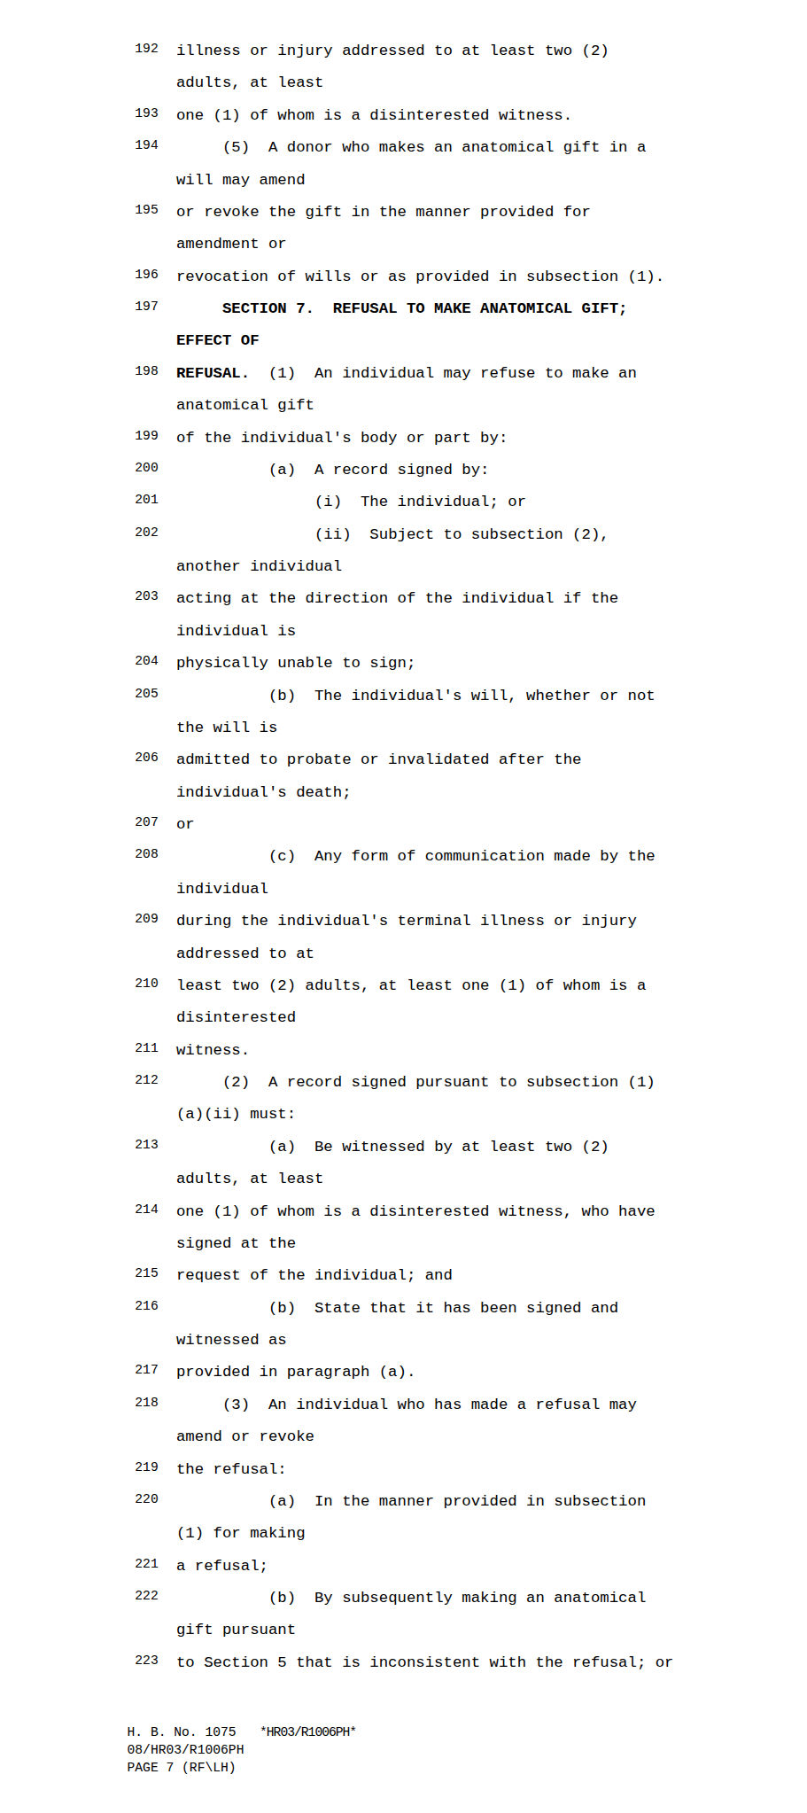illness or injury addressed to at least two (2) adults, at least
one (1) of whom is a disinterested witness.
(5) A donor who makes an anatomical gift in a will may amend
or revoke the gift in the manner provided for amendment or
revocation of wills or as provided in subsection (1).
SECTION 7. REFUSAL TO MAKE ANATOMICAL GIFT; EFFECT OF
REFUSAL. (1) An individual may refuse to make an anatomical gift
of the individual's body or part by:
(a) A record signed by:
(i) The individual; or
(ii) Subject to subsection (2), another individual
acting at the direction of the individual if the individual is
physically unable to sign;
(b) The individual's will, whether or not the will is
admitted to probate or invalidated after the individual's death;
or
(c) Any form of communication made by the individual
during the individual's terminal illness or injury addressed to at
least two (2) adults, at least one (1) of whom is a disinterested
witness.
(2) A record signed pursuant to subsection (1)(a)(ii) must:
(a) Be witnessed by at least two (2) adults, at least
one (1) of whom is a disinterested witness, who have signed at the
request of the individual; and
(b) State that it has been signed and witnessed as
provided in paragraph (a).
(3) An individual who has made a refusal may amend or revoke
the refusal:
(a) In the manner provided in subsection (1) for making
a refusal;
(b) By subsequently making an anatomical gift pursuant
to Section 5 that is inconsistent with the refusal; or
H. B. No. 1075 *HR03/R1006PH*
08/HR03/R1006PH
PAGE 7 (RF\LH)